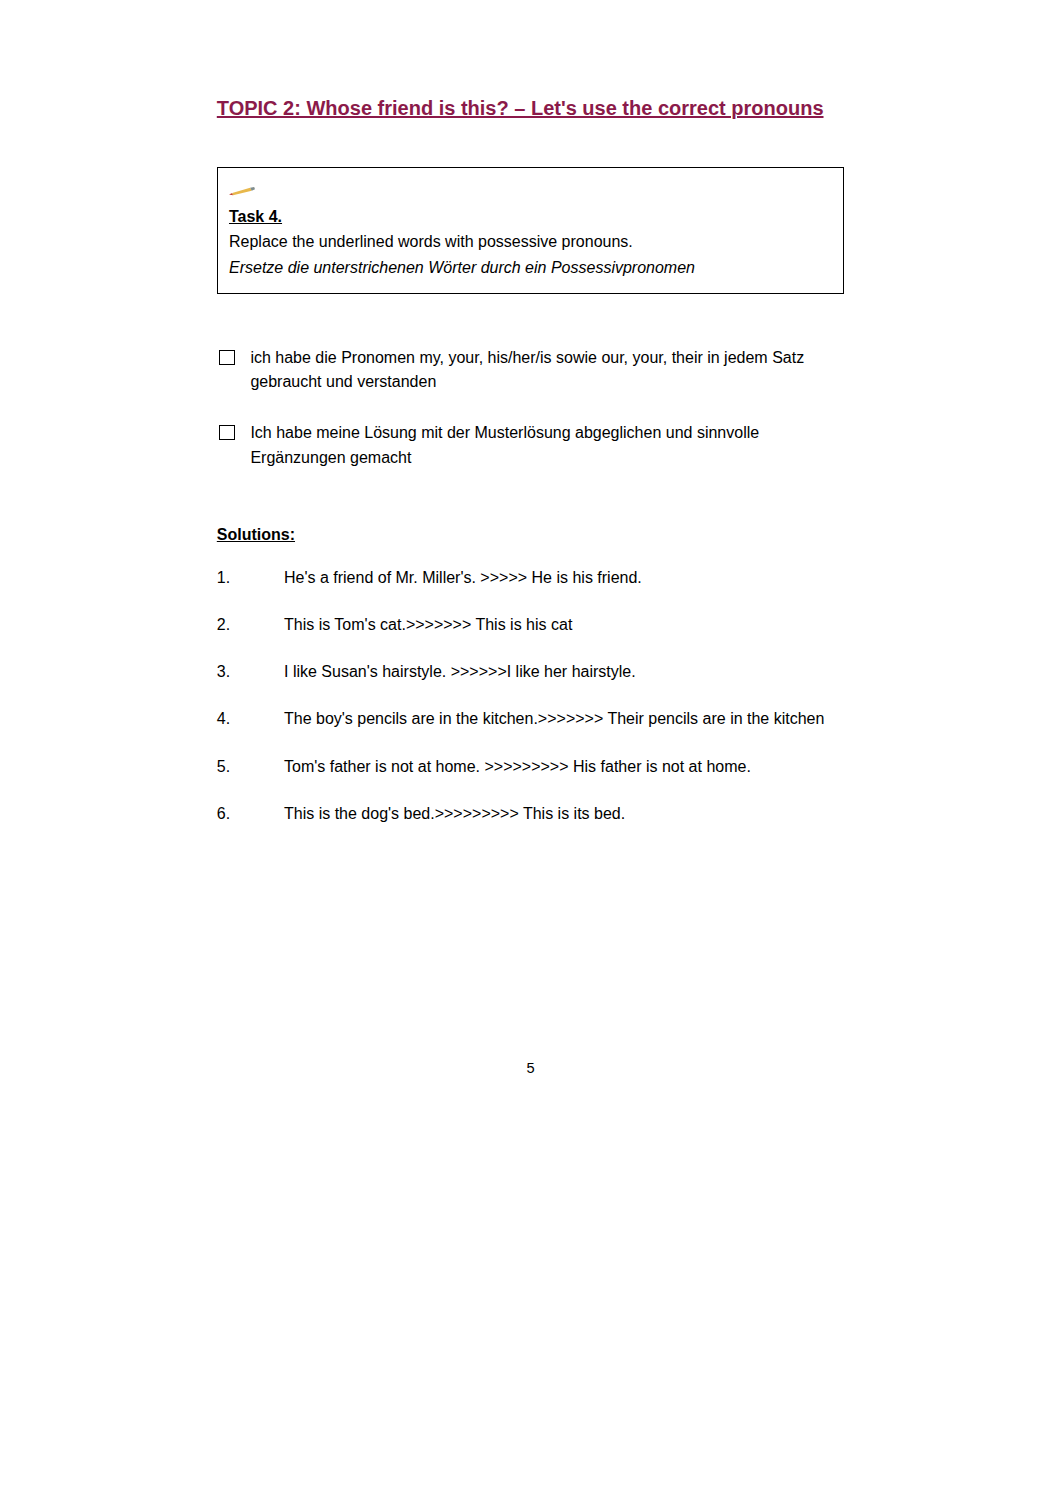TOPIC 2: Whose friend is this? – Let's use the correct pronouns
Task 4.
Replace the underlined words with possessive pronouns.
Ersetze die unterstrichenen Wörter durch ein Possessivpronomen
ich habe die Pronomen my, your, his/her/is sowie our, your, their in jedem Satz gebraucht und verstanden
Ich habe meine Lösung mit der Musterlösung abgeglichen und sinnvolle Ergänzungen gemacht
Solutions:
He's a friend of Mr. Miller's. >>>>> He is his friend.
This is Tom's cat.>>>>>>> This is his cat
I like Susan's hairstyle. >>>>>>I like her hairstyle.
The boy's pencils are in the kitchen.>>>>>>> Their pencils are in the kitchen
Tom's father is not at home. >>>>>>>>> His father is not at home.
This is the dog's bed.>>>>>>>>> This is its bed.
5